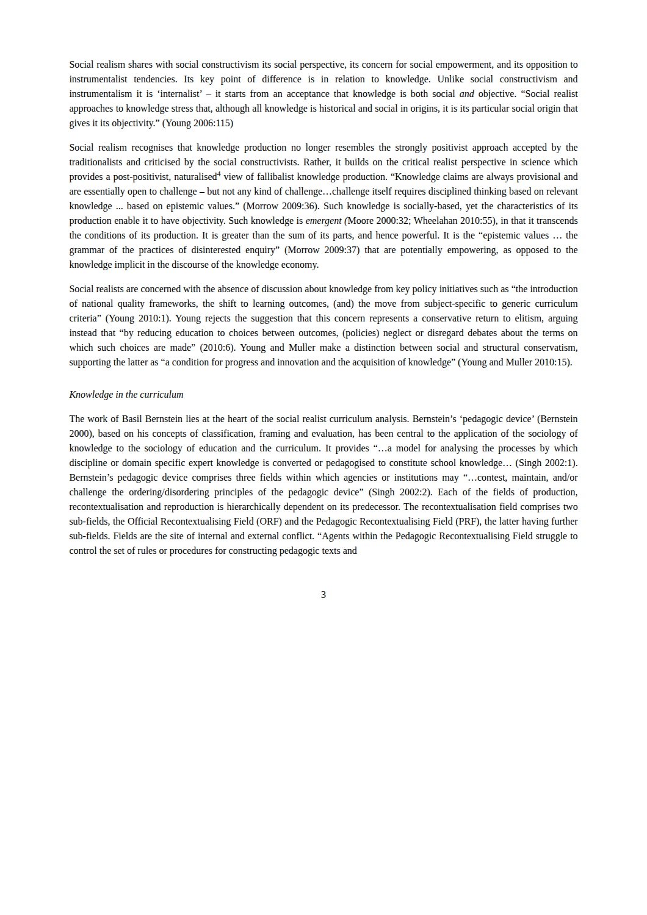Social realism shares with social constructivism its social perspective, its concern for social empowerment, and its opposition to instrumentalist tendencies. Its key point of difference is in relation to knowledge. Unlike social constructivism and instrumentalism it is ‘internalist’ – it starts from an acceptance that knowledge is both social and objective. “Social realist approaches to knowledge stress that, although all knowledge is historical and social in origins, it is its particular social origin that gives it its objectivity.” (Young 2006:115)
Social realism recognises that knowledge production no longer resembles the strongly positivist approach accepted by the traditionalists and criticised by the social constructivists. Rather, it builds on the critical realist perspective in science which provides a post-positivist, naturalised4 view of fallibalist knowledge production. “Knowledge claims are always provisional and are essentially open to challenge – but not any kind of challenge…challenge itself requires disciplined thinking based on relevant knowledge ... based on epistemic values.” (Morrow 2009:36). Such knowledge is socially-based, yet the characteristics of its production enable it to have objectivity. Such knowledge is emergent (Moore 2000:32; Wheelahan 2010:55), in that it transcends the conditions of its production. It is greater than the sum of its parts, and hence powerful. It is the “epistemic values … the grammar of the practices of disinterested enquiry” (Morrow 2009:37) that are potentially empowering, as opposed to the knowledge implicit in the discourse of the knowledge economy.
Social realists are concerned with the absence of discussion about knowledge from key policy initiatives such as “the introduction of national quality frameworks, the shift to learning outcomes, (and) the move from subject-specific to generic curriculum criteria” (Young 2010:1). Young rejects the suggestion that this concern represents a conservative return to elitism, arguing instead that “by reducing education to choices between outcomes, (policies) neglect or disregard debates about the terms on which such choices are made” (2010:6). Young and Muller make a distinction between social and structural conservatism, supporting the latter as “a condition for progress and innovation and the acquisition of knowledge” (Young and Muller 2010:15).
Knowledge in the curriculum
The work of Basil Bernstein lies at the heart of the social realist curriculum analysis. Bernstein’s ‘pedagogic device’ (Bernstein 2000), based on his concepts of classification, framing and evaluation, has been central to the application of the sociology of knowledge to the sociology of education and the curriculum. It provides “…a model for analysing the processes by which discipline or domain specific expert knowledge is converted or pedagogised to constitute school knowledge… (Singh 2002:1). Bernstein’s pedagogic device comprises three fields within which agencies or institutions may “…contest, maintain, and/or challenge the ordering/disordering principles of the pedagogic device” (Singh 2002:2). Each of the fields of production, recontextualisation and reproduction is hierarchically dependent on its predecessor. The recontextualisation field comprises two sub-fields, the Official Recontextualising Field (ORF) and the Pedagogic Recontextualising Field (PRF), the latter having further sub-fields. Fields are the site of internal and external conflict. “Agents within the Pedagogic Recontextualising Field struggle to control the set of rules or procedures for constructing pedagogic texts and
3